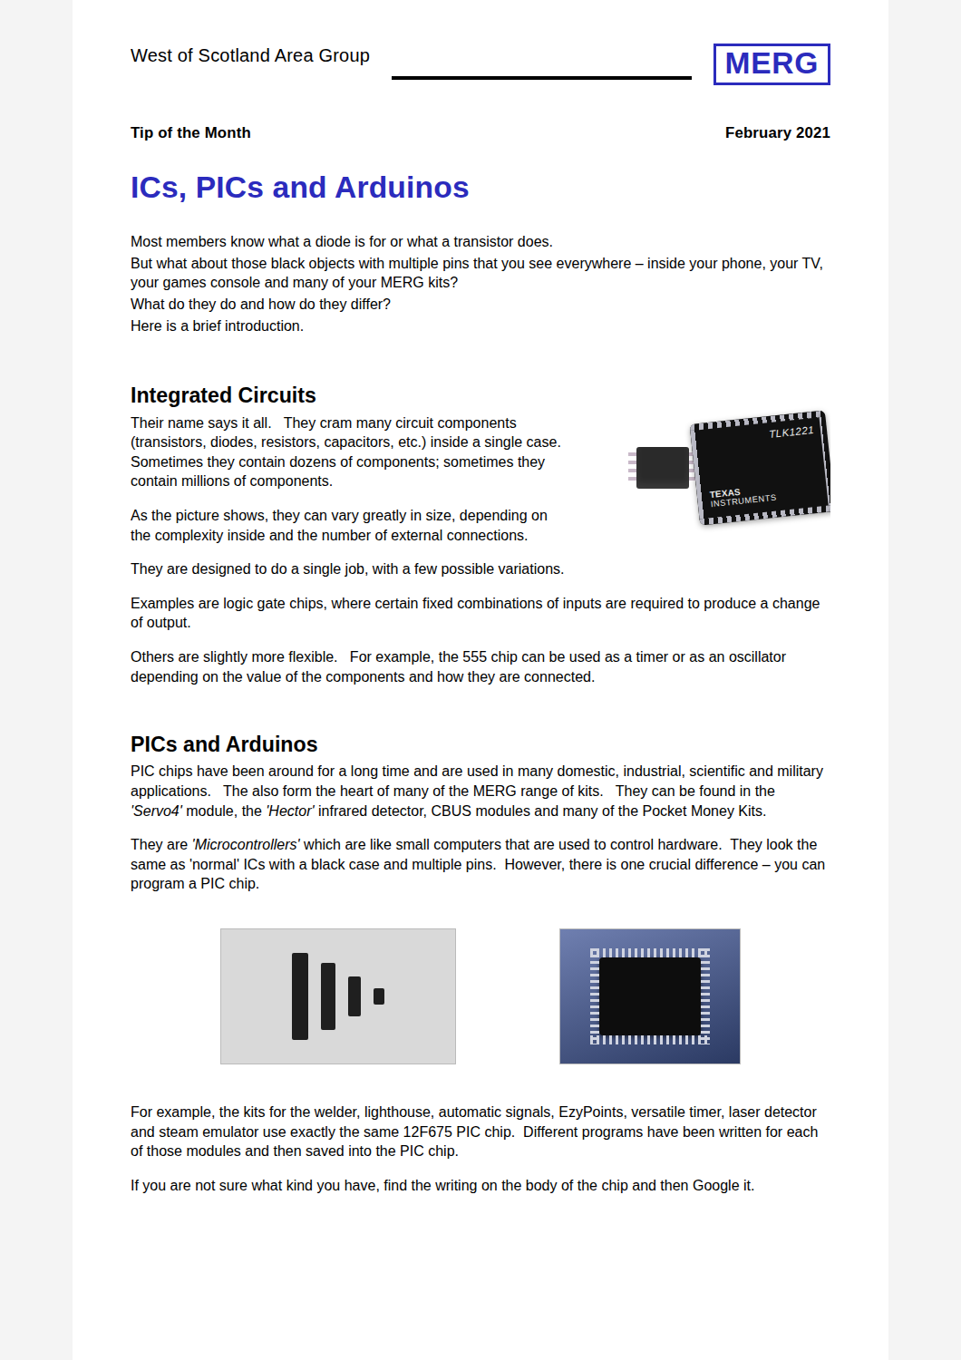West of Scotland Area Group
MERG
Tip of the Month February 2021
ICs, PICs and Arduinos
Most members know what a diode is for or what a transistor does.
But what about those black objects with multiple pins that you see everywhere – inside your phone, your TV, your games console and many of your MERG kits?
What do they do and how do they differ?
Here is a brief introduction.
Integrated Circuits
TLK1221 TEXASINSTRUMENTS
Their name says it all. They cram many circuit components (transistors, diodes, resistors, capacitors, etc.) inside a single case. Sometimes they contain dozens of components; sometimes they contain millions of components.
As the picture shows, they can vary greatly in size, depending on the complexity inside and the number of external connections.
They are designed to do a single job, with a few possible variations.
Examples are logic gate chips, where certain fixed combinations of inputs are required to produce a change of output.
Others are slightly more flexible. For example, the 555 chip can be used as a timer or as an oscillator depending on the value of the components and how they are connected.
PICs and Arduinos
PIC chips have been around for a long time and are used in many domestic, industrial, scientific and military applications. The also form the heart of many of the MERG range of kits. They can be found in the 'Servo4' module, the 'Hector' infrared detector, CBUS modules and many of the Pocket Money Kits.
They are 'Microcontrollers' which are like small computers that are used to control hardware. They look the same as 'normal' ICs with a black case and multiple pins. However, there is one crucial difference – you can program a PIC chip.
For example, the kits for the welder, lighthouse, automatic signals, EzyPoints, versatile timer, laser detector and steam emulator use exactly the same 12F675 PIC chip. Different programs have been written for each of those modules and then saved into the PIC chip.
If you are not sure what kind you have, find the writing on the body of the chip and then Google it.